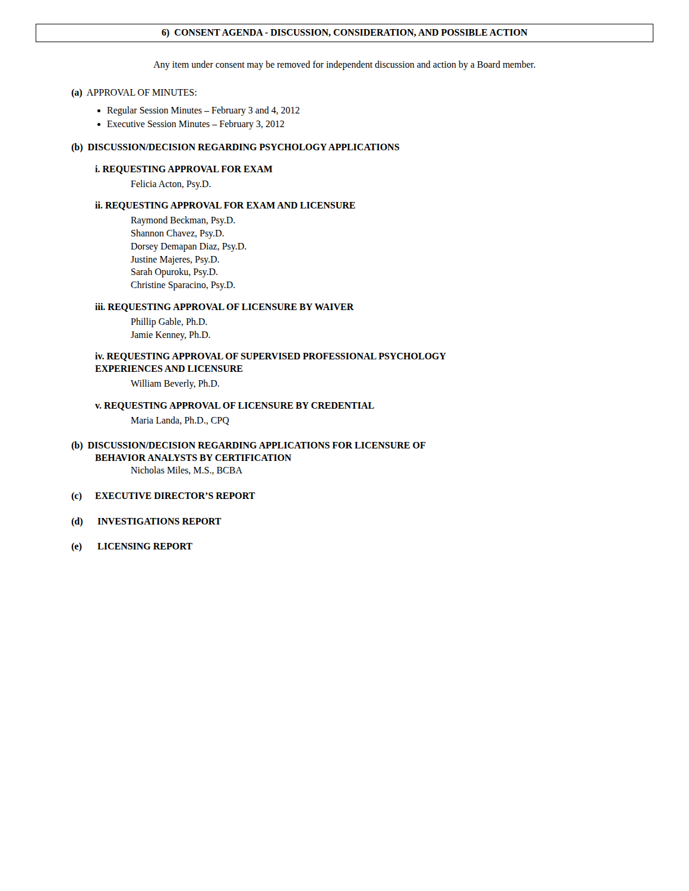6) CONSENT AGENDA - DISCUSSION, CONSIDERATION, AND POSSIBLE ACTION
Any item under consent may be removed for independent discussion and action by a Board member.
(a) APPROVAL OF MINUTES:
Regular Session Minutes – February 3 and 4, 2012
Executive Session Minutes – February 3, 2012
(b) DISCUSSION/DECISION REGARDING PSYCHOLOGY APPLICATIONS
i. REQUESTING APPROVAL FOR EXAM
Felicia Acton, Psy.D.
ii. REQUESTING APPROVAL FOR EXAM AND LICENSURE
Raymond Beckman, Psy.D.
Shannon Chavez, Psy.D.
Dorsey Demapan Diaz, Psy.D.
Justine Majeres, Psy.D.
Sarah Opuroku, Psy.D.
Christine Sparacino, Psy.D.
iii. REQUESTING APPROVAL OF LICENSURE BY WAIVER
Phillip Gable, Ph.D.
Jamie Kenney, Ph.D.
iv. REQUESTING APPROVAL OF SUPERVISED PROFESSIONAL PSYCHOLOGY
EXPERIENCES AND LICENSURE
William Beverly, Ph.D.
v. REQUESTING APPROVAL OF LICENSURE BY CREDENTIAL
Maria Landa, Ph.D., CPQ
(b) DISCUSSION/DECISION REGARDING APPLICATIONS FOR LICENSURE OF
BEHAVIOR ANALYSTS BY CERTIFICATION
Nicholas Miles, M.S., BCBA
(c) EXECUTIVE DIRECTOR’S REPORT
(d) INVESTIGATIONS REPORT
(e) LICENSING REPORT